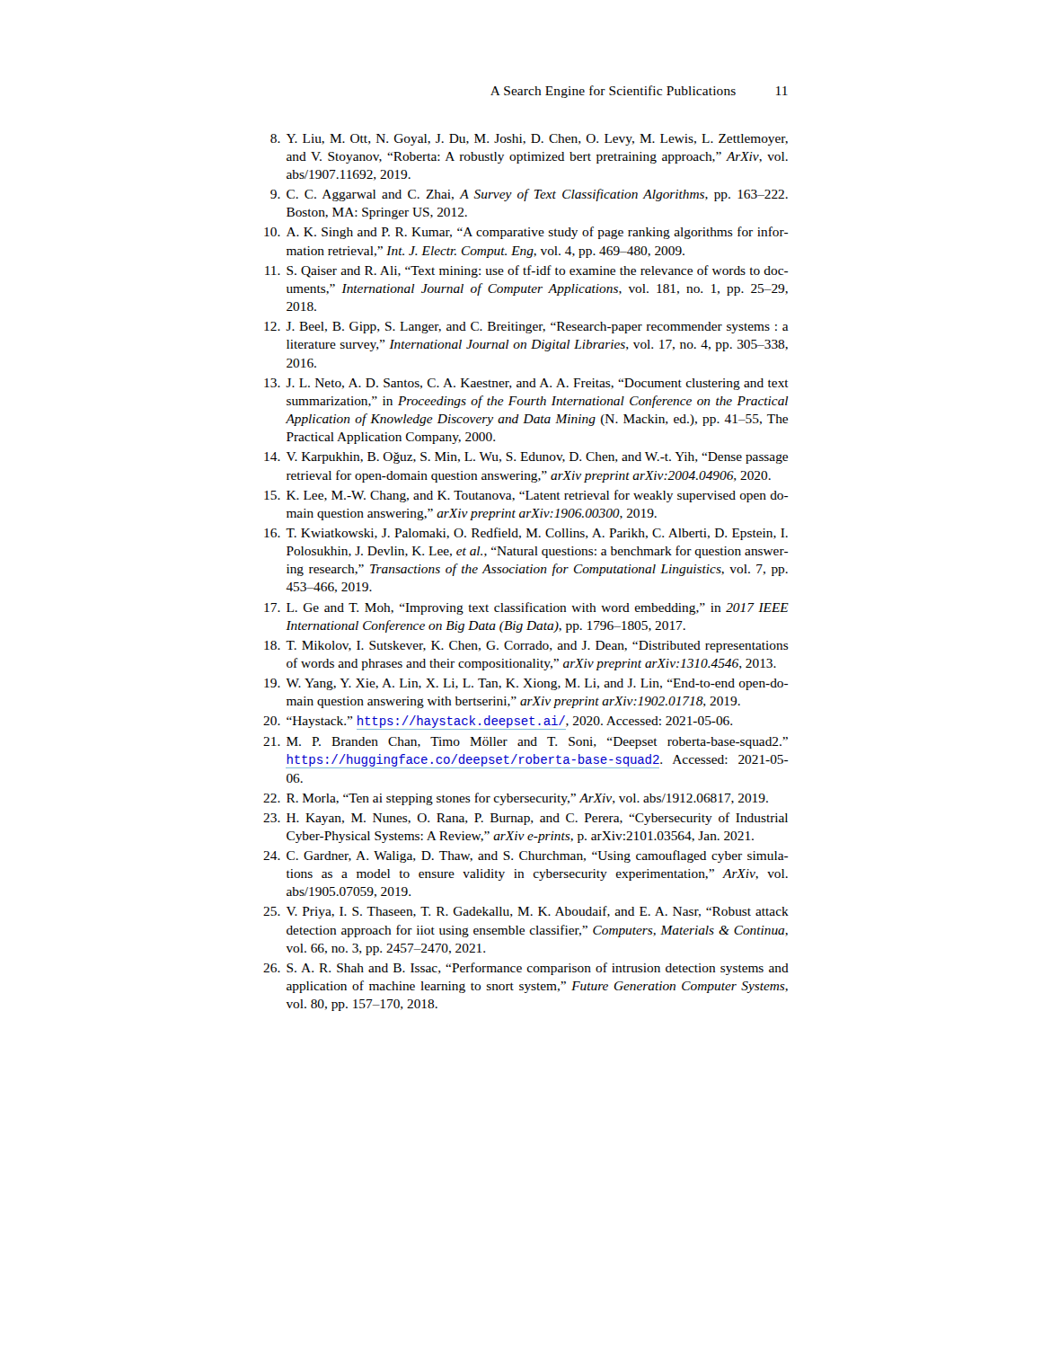A Search Engine for Scientific Publications 11
Y. Liu, M. Ott, N. Goyal, J. Du, M. Joshi, D. Chen, O. Levy, M. Lewis, L. Zettlemoyer, and V. Stoyanov, “Roberta: A robustly optimized bert pretraining approach,” ArXiv, vol. abs/1907.11692, 2019.
C. C. Aggarwal and C. Zhai, A Survey of Text Classification Algorithms, pp. 163–222. Boston, MA: Springer US, 2012.
A. K. Singh and P. R. Kumar, “A comparative study of page ranking algorithms for information retrieval,” Int. J. Electr. Comput. Eng, vol. 4, pp. 469–480, 2009.
S. Qaiser and R. Ali, “Text mining: use of tf-idf to examine the relevance of words to documents,” International Journal of Computer Applications, vol. 181, no. 1, pp. 25–29, 2018.
J. Beel, B. Gipp, S. Langer, and C. Breitinger, “Research-paper recommender systems : a literature survey,” International Journal on Digital Libraries, vol. 17, no. 4, pp. 305–338, 2016.
J. L. Neto, A. D. Santos, C. A. Kaestner, and A. A. Freitas, “Document clustering and text summarization,” in Proceedings of the Fourth International Conference on the Practical Application of Knowledge Discovery and Data Mining (N. Mackin, ed.), pp. 41–55, The Practical Application Company, 2000.
V. Karpukhin, B. Oğuz, S. Min, L. Wu, S. Edunov, D. Chen, and W.-t. Yih, “Dense passage retrieval for open-domain question answering,” arXiv preprint arXiv:2004.04906, 2020.
K. Lee, M.-W. Chang, and K. Toutanova, “Latent retrieval for weakly supervised open domain question answering,” arXiv preprint arXiv:1906.00300, 2019.
T. Kwiatkowski, J. Palomaki, O. Redfield, M. Collins, A. Parikh, C. Alberti, D. Epstein, I. Polosukhin, J. Devlin, K. Lee, et al., “Natural questions: a benchmark for question answering research,” Transactions of the Association for Computational Linguistics, vol. 7, pp. 453–466, 2019.
L. Ge and T. Moh, “Improving text classification with word embedding,” in 2017 IEEE International Conference on Big Data (Big Data), pp. 1796–1805, 2017.
T. Mikolov, I. Sutskever, K. Chen, G. Corrado, and J. Dean, “Distributed representations of words and phrases and their compositionality,” arXiv preprint arXiv:1310.4546, 2013.
W. Yang, Y. Xie, A. Lin, X. Li, L. Tan, K. Xiong, M. Li, and J. Lin, “End-to-end open-domain question answering with bertserini,” arXiv preprint arXiv:1902.01718, 2019.
“Haystack.” https://haystack.deepset.ai/, 2020. Accessed: 2021-05-06.
M. P. Branden Chan, Timo Möller and T. Soni, “Deepset roberta-base-squad2.” https://huggingface.co/deepset/roberta-base-squad2. Accessed: 2021-05-06.
R. Morla, “Ten ai stepping stones for cybersecurity,” ArXiv, vol. abs/1912.06817, 2019.
H. Kayan, M. Nunes, O. Rana, P. Burnap, and C. Perera, “Cybersecurity of Industrial Cyber-Physical Systems: A Review,” arXiv e-prints, p. arXiv:2101.03564, Jan. 2021.
C. Gardner, A. Waliga, D. Thaw, and S. Churchman, “Using camouflaged cyber simulations as a model to ensure validity in cybersecurity experimentation,” ArXiv, vol. abs/1905.07059, 2019.
V. Priya, I. S. Thaseen, T. R. Gadekallu, M. K. Aboudaif, and E. A. Nasr, “Robust attack detection approach for iiot using ensemble classifier,” Computers, Materials & Continua, vol. 66, no. 3, pp. 2457–2470, 2021.
S. A. R. Shah and B. Issac, “Performance comparison of intrusion detection systems and application of machine learning to snort system,” Future Generation Computer Systems, vol. 80, pp. 157–170, 2018.